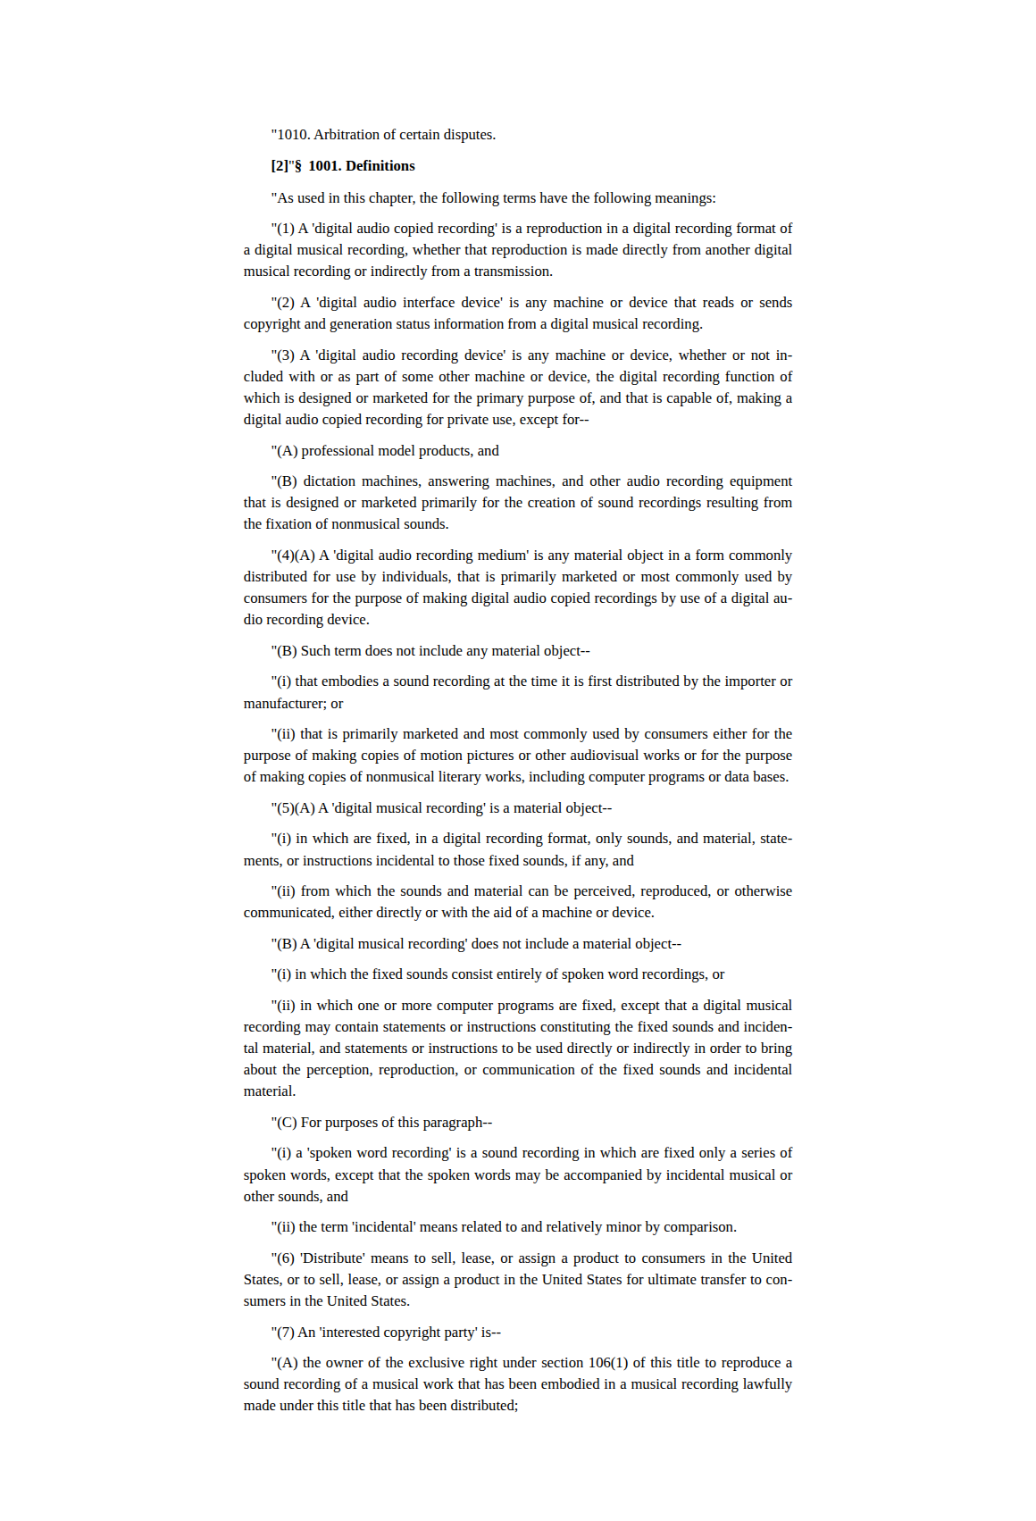"1010. Arbitration of certain disputes.
[2]"§ 1001. Definitions
"As used in this chapter, the following terms have the following meanings:
"(1) A 'digital audio copied recording' is a reproduction in a digital recording format of a digital musical recording, whether that reproduction is made directly from another digital musical recording or indirectly from a transmission.
"(2) A 'digital audio interface device' is any machine or device that reads or sends copyright and generation status information from a digital musical recording.
"(3) A 'digital audio recording device' is any machine or device, whether or not included with or as part of some other machine or device, the digital recording function of which is designed or marketed for the primary purpose of, and that is capable of, making a digital audio copied recording for private use, except for--
"(A) professional model products, and
"(B) dictation machines, answering machines, and other audio recording equipment that is designed or marketed primarily for the creation of sound recordings resulting from the fixation of nonmusical sounds.
"(4)(A) A 'digital audio recording medium' is any material object in a form commonly distributed for use by individuals, that is primarily marketed or most commonly used by consumers for the purpose of making digital audio copied recordings by use of a digital audio recording device.
"(B) Such term does not include any material object--
"(i) that embodies a sound recording at the time it is first distributed by the importer or manufacturer; or
"(ii) that is primarily marketed and most commonly used by consumers either for the purpose of making copies of motion pictures or other audiovisual works or for the purpose of making copies of nonmusical literary works, including computer programs or data bases.
"(5)(A) A 'digital musical recording' is a material object--
"(i) in which are fixed, in a digital recording format, only sounds, and material, statements, or instructions incidental to those fixed sounds, if any, and
"(ii) from which the sounds and material can be perceived, reproduced, or otherwise communicated, either directly or with the aid of a machine or device.
"(B) A 'digital musical recording' does not include a material object--
"(i) in which the fixed sounds consist entirely of spoken word recordings, or
"(ii) in which one or more computer programs are fixed, except that a digital musical recording may contain statements or instructions constituting the fixed sounds and incidental material, and statements or instructions to be used directly or indirectly in order to bring about the perception, reproduction, or communication of the fixed sounds and incidental material.
"(C) For purposes of this paragraph--
"(i) a 'spoken word recording' is a sound recording in which are fixed only a series of spoken words, except that the spoken words may be accompanied by incidental musical or other sounds, and
"(ii) the term 'incidental' means related to and relatively minor by comparison.
"(6) 'Distribute' means to sell, lease, or assign a product to consumers in the United States, or to sell, lease, or assign a product in the United States for ultimate transfer to consumers in the United States.
"(7) An 'interested copyright party' is--
"(A) the owner of the exclusive right under section 106(1) of this title to reproduce a sound recording of a musical work that has been embodied in a musical recording lawfully made under this title that has been distributed;